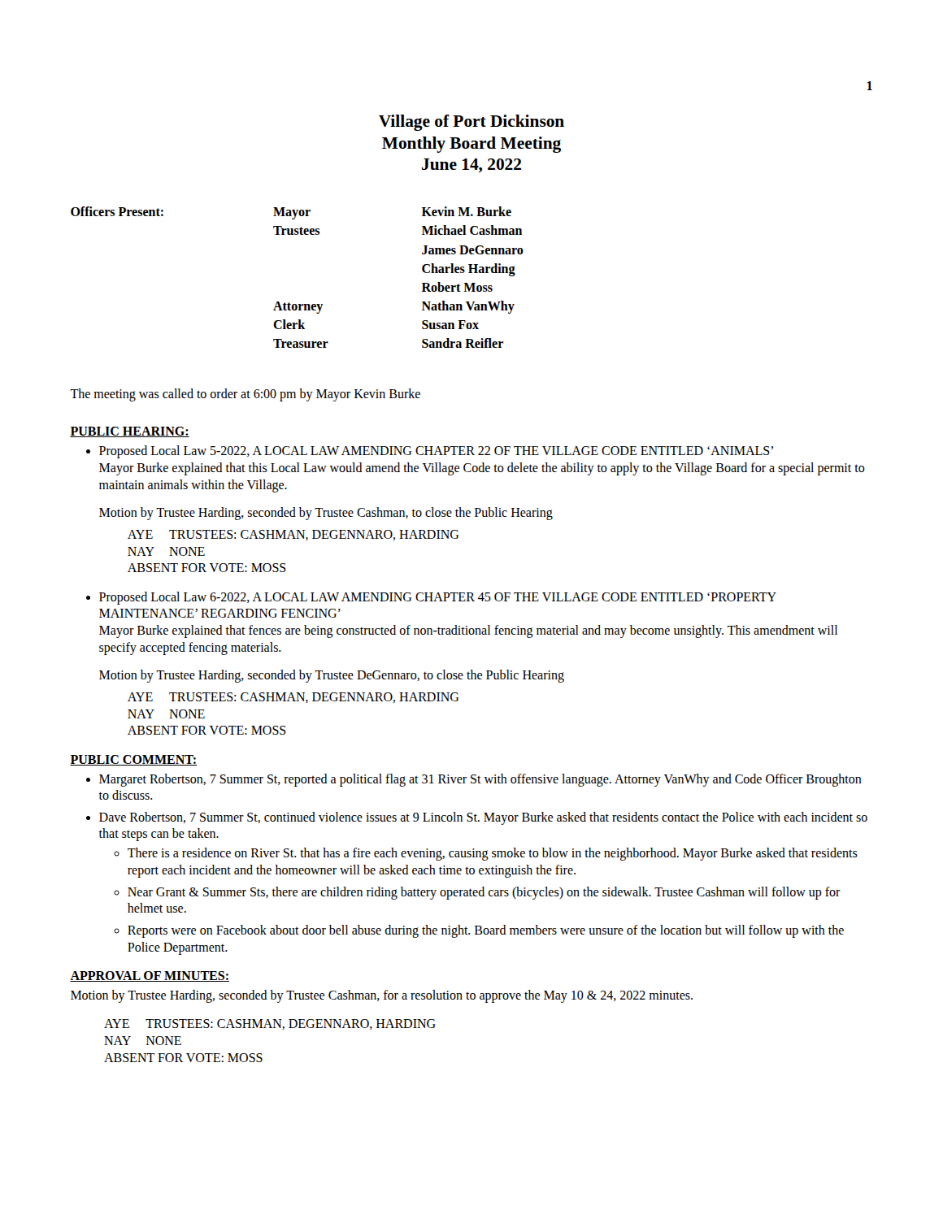1
Village of Port Dickinson
Monthly Board Meeting
June 14, 2022
| Officers Present: | Mayor | Kevin M. Burke |
| | Trustees | Michael Cashman |
| | | James DeGennaro |
| | | Charles Harding |
| | | Robert Moss |
| | Attorney | Nathan VanWhy |
| | Clerk | Susan Fox |
| | Treasurer | Sandra Reifler |
The meeting was called to order at 6:00 pm by Mayor Kevin Burke
PUBLIC HEARING:
Proposed Local Law 5-2022, A LOCAL LAW AMENDING CHAPTER 22 OF THE VILLAGE CODE ENTITLED ‘ANIMALS’
Mayor Burke explained that this Local Law would amend the Village Code to delete the ability to apply to the Village Board for a special permit to maintain animals within the Village.
Motion by Trustee Harding, seconded by Trustee Cashman, to close the Public Hearing
AYETRUSTEES: CASHMAN, DEGENNARO, HARDING
NAYNONE
ABSENT FOR VOTE: MOSS
Proposed Local Law 6-2022, A LOCAL LAW AMENDING CHAPTER 45 OF THE VILLAGE CODE ENTITLED ‘PROPERTY MAINTENANCE’ REGARDING FENCING’
Mayor Burke explained that fences are being constructed of non-traditional fencing material and may become unsightly. This amendment will specify accepted fencing materials.
Motion by Trustee Harding, seconded by Trustee DeGennaro, to close the Public Hearing
AYETRUSTEES: CASHMAN, DEGENNARO, HARDING
NAYNONE
ABSENT FOR VOTE: MOSS
PUBLIC COMMENT:
Margaret Robertson, 7 Summer St, reported a political flag at 31 River St with offensive language. Attorney VanWhy and Code Officer Broughton to discuss.
Dave Robertson, 7 Summer St, continued violence issues at 9 Lincoln St. Mayor Burke asked that residents contact the Police with each incident so that steps can be taken.
There is a residence on River St. that has a fire each evening, causing smoke to blow in the neighborhood. Mayor Burke asked that residents report each incident and the homeowner will be asked each time to extinguish the fire.
Near Grant & Summer Sts, there are children riding battery operated cars (bicycles) on the sidewalk. Trustee Cashman will follow up for helmet use.
Reports were on Facebook about door bell abuse during the night. Board members were unsure of the location but will follow up with the Police Department.
APPROVAL OF MINUTES:
Motion by Trustee Harding, seconded by Trustee Cashman, for a resolution to approve the May 10 & 24, 2022 minutes.
AYETRUSTEES: CASHMAN, DEGENNARO, HARDING
NAYNONE
ABSENT FOR VOTE: MOSS